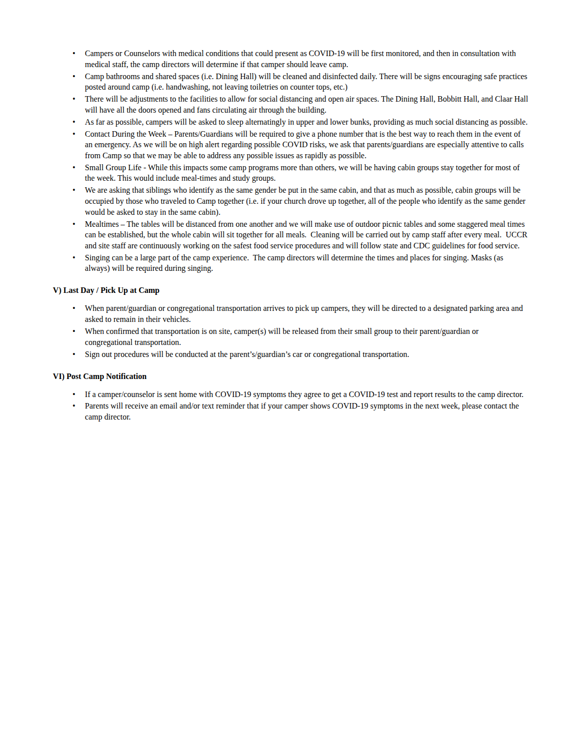Campers or Counselors with medical conditions that could present as COVID-19 will be first monitored, and then in consultation with medical staff, the camp directors will determine if that camper should leave camp.
Camp bathrooms and shared spaces (i.e. Dining Hall) will be cleaned and disinfected daily. There will be signs encouraging safe practices posted around camp (i.e. handwashing, not leaving toiletries on counter tops, etc.)
There will be adjustments to the facilities to allow for social distancing and open air spaces. The Dining Hall, Bobbitt Hall, and Claar Hall will have all the doors opened and fans circulating air through the building.
As far as possible, campers will be asked to sleep alternatingly in upper and lower bunks, providing as much social distancing as possible.
Contact During the Week – Parents/Guardians will be required to give a phone number that is the best way to reach them in the event of an emergency. As we will be on high alert regarding possible COVID risks, we ask that parents/guardians are especially attentive to calls from Camp so that we may be able to address any possible issues as rapidly as possible.
Small Group Life - While this impacts some camp programs more than others, we will be having cabin groups stay together for most of the week. This would include meal-times and study groups.
We are asking that siblings who identify as the same gender be put in the same cabin, and that as much as possible, cabin groups will be occupied by those who traveled to Camp together (i.e. if your church drove up together, all of the people who identify as the same gender would be asked to stay in the same cabin).
Mealtimes – The tables will be distanced from one another and we will make use of outdoor picnic tables and some staggered meal times can be established, but the whole cabin will sit together for all meals. Cleaning will be carried out by camp staff after every meal. UCCR and site staff are continuously working on the safest food service procedures and will follow state and CDC guidelines for food service.
Singing can be a large part of the camp experience. The camp directors will determine the times and places for singing. Masks (as always) will be required during singing.
V) Last Day / Pick Up at Camp
When parent/guardian or congregational transportation arrives to pick up campers, they will be directed to a designated parking area and asked to remain in their vehicles.
When confirmed that transportation is on site, camper(s) will be released from their small group to their parent/guardian or congregational transportation.
Sign out procedures will be conducted at the parent’s/guardian’s car or congregational transportation.
VI) Post Camp Notification
If a camper/counselor is sent home with COVID-19 symptoms they agree to get a COVID-19 test and report results to the camp director.
Parents will receive an email and/or text reminder that if your camper shows COVID-19 symptoms in the next week, please contact the camp director.